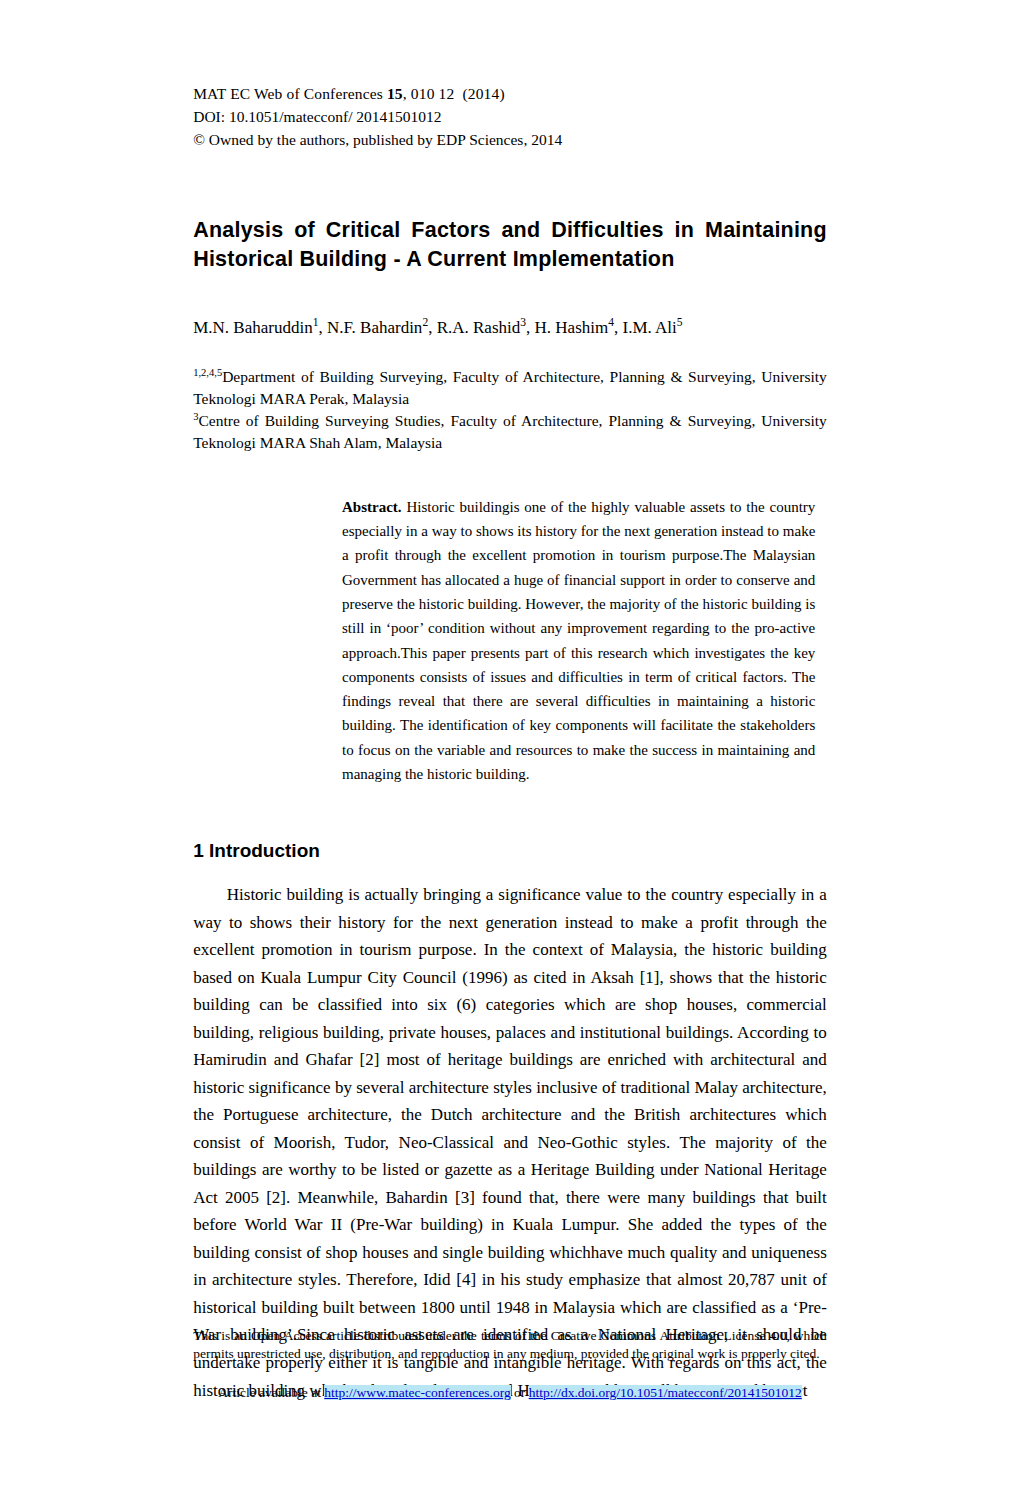MAT EC Web of Conferences 15, 010 12 (2014)
DOI: 10.1051/matecconf/ 20141501012
© Owned by the authors, published by EDP Sciences, 2014
Analysis of Critical Factors and Difficulties in Maintaining Historical Building - A Current Implementation
M.N. Baharuddin1, N.F. Bahardin2, R.A. Rashid3, H. Hashim4, I.M. Ali5
1,2,4,5Department of Building Surveying, Faculty of Architecture, Planning & Surveying, University Teknologi MARA Perak, Malaysia
3Centre of Building Surveying Studies, Faculty of Architecture, Planning & Surveying, University Teknologi MARA Shah Alam, Malaysia
Abstract. Historic buildingis one of the highly valuable assets to the country especially in a way to shows its history for the next generation instead to make a profit through the excellent promotion in tourism purpose.The Malaysian Government has allocated a huge of financial support in order to conserve and preserve the historic building. However, the majority of the historic building is still in ‘poor’ condition without any improvement regarding to the pro-active approach.This paper presents part of this research which investigates the key components consists of issues and difficulties in term of critical factors. The findings reveal that there are several difficulties in maintaining a historic building. The identification of key components will facilitate the stakeholders to focus on the variable and resources to make the success in maintaining and managing the historic building.
1 Introduction
Historic building is actually bringing a significance value to the country especially in a way to shows their history for the next generation instead to make a profit through the excellent promotion in tourism purpose. In the context of Malaysia, the historic building based on Kuala Lumpur City Council (1996) as cited in Aksah [1], shows that the historic building can be classified into six (6) categories which are shop houses, commercial building, religious building, private houses, palaces and institutional buildings. According to Hamirudin and Ghafar [2] most of heritage buildings are enriched with architectural and historic significance by several architecture styles inclusive of traditional Malay architecture, the Portuguese architecture, the Dutch architecture and the British architectures which consist of Moorish, Tudor, Neo-Classical and Neo-Gothic styles. The majority of the buildings are worthy to be listed or gazette as a Heritage Building under National Heritage Act 2005 [2]. Meanwhile, Bahardin [3] found that, there were many buildings that built before World War II (Pre-War building) in Kuala Lumpur. She added the types of the building consist of shop houses and single building whichhave much quality and uniqueness in architecture styles. Therefore, Idid [4] in his study emphasize that almost 20,787 unit of historical building built between 1800 until 1948 in Malaysia which are classified as a ‘Pre-War building’.Since historic assets are identified as a National Heritage, it should be undertake properly either it is tangible and intangible heritage. With regards on this act, the historic building which is listed under National Heritage Building will be governed by Act
This is an Open Access article distributed under the terms of the Creative Commons Attribution License 4.0, which permits unrestricted use, distribution, and reproduction in any medium, provided the original work is properly cited.
Article available at http://www.matec-conferences.org or http://dx.doi.org/10.1051/matecconf/20141501012